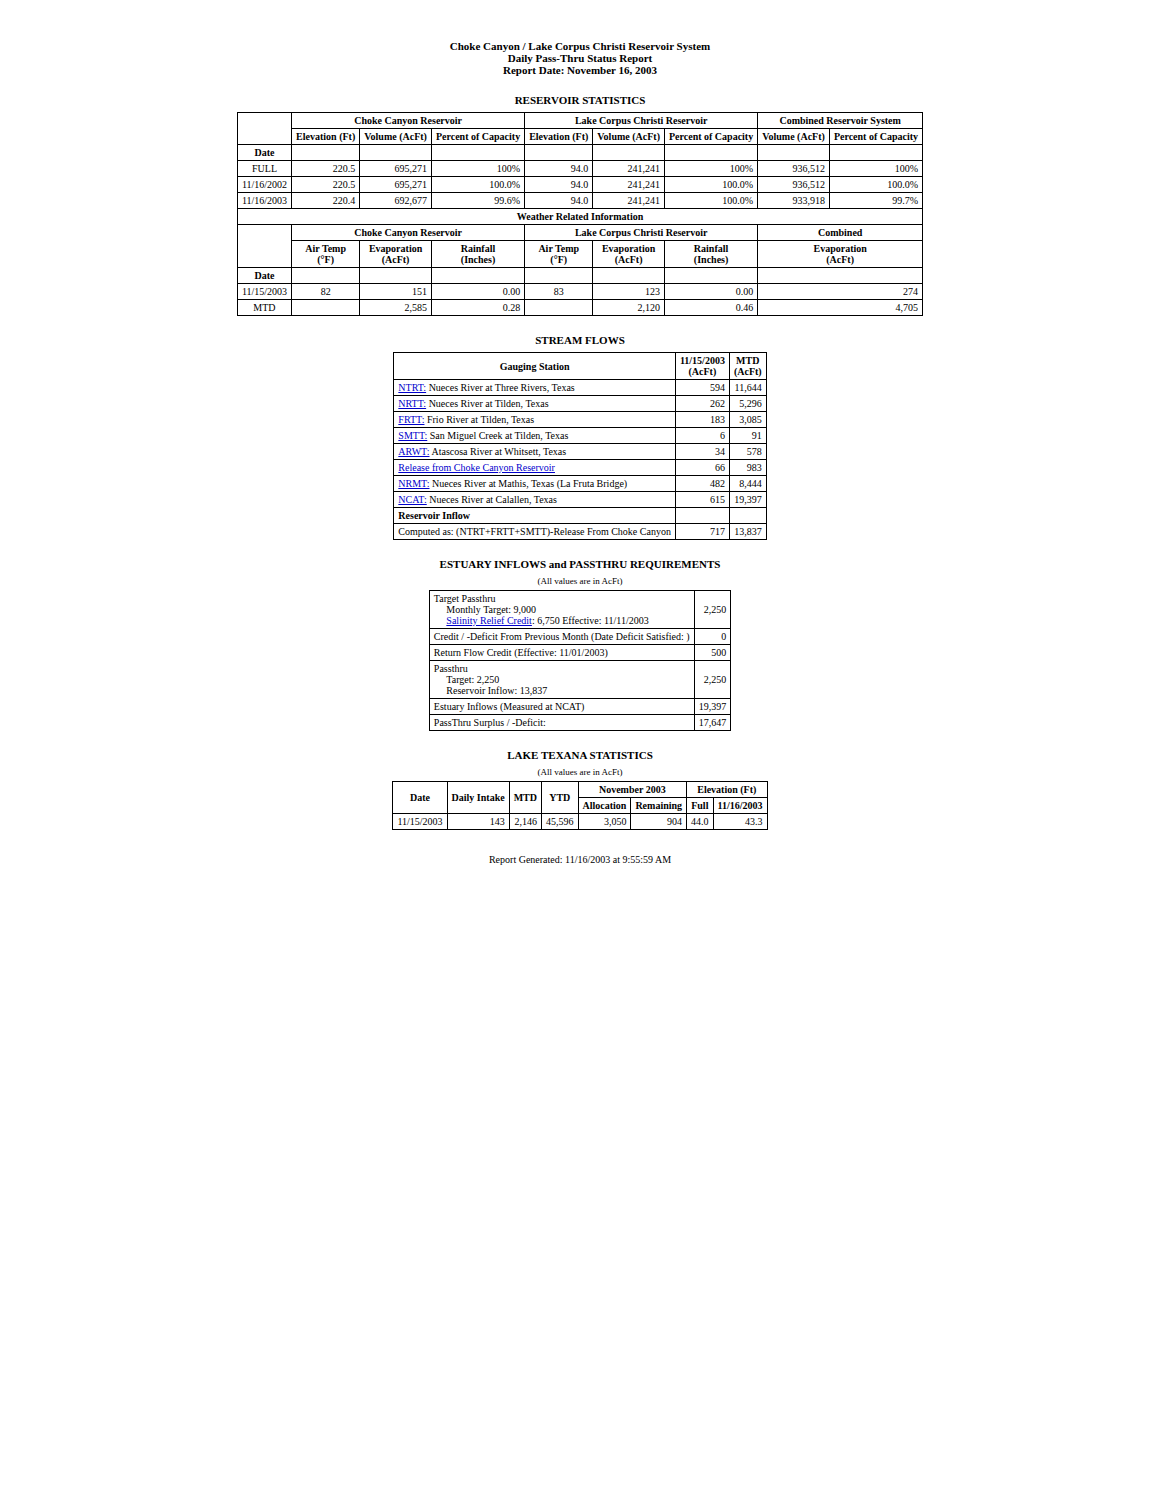Choke Canyon / Lake Corpus Christi Reservoir System
Daily Pass-Thru Status Report
Report Date: November 16, 2003
RESERVOIR STATISTICS
| | Choke Canyon Reservoir | Lake Corpus Christi Reservoir | Combined Reservoir System |
| --- | --- | --- | --- |
| Elevation (Ft) | Volume (AcFt) | Percent of Capacity | Elevation (Ft) | Volume (AcFt) | Percent of Capacity | Volume (AcFt) | Percent of Capacity |
| Date | | | | | | | | |
| FULL | 220.5 | 695,271 | 100% | 94.0 | 241,241 | 100% | 936,512 | 100% |
| 11/16/2002 | 220.5 | 695,271 | 100.0% | 94.0 | 241,241 | 100.0% | 936,512 | 100.0% |
| 11/16/2003 | 220.4 | 692,677 | 99.6% | 94.0 | 241,241 | 100.0% | 933,918 | 99.7% |
| Weather Related Information |
| | Choke Canyon Reservoir | Lake Corpus Christi Reservoir | Combined |
| Air Temp (°F) | Evaporation (AcFt) | Rainfall (Inches) | Air Temp (°F) | Evaporation (AcFt) | Rainfall (Inches) | Evaporation (AcFt) |
| Date | | | | | | | |
| 11/15/2003 | 82 | 151 | 0.00 | 83 | 123 | 0.00 | 274 |
| MTD | | 2,585 | 0.28 | | 2,120 | 0.46 | 4,705 |
STREAM FLOWS
| Gauging Station | 11/15/2003 (AcFt) | MTD (AcFt) |
| --- | --- | --- |
| NTRT: Nueces River at Three Rivers, Texas | 594 | 11,644 |
| NRTT: Nueces River at Tilden, Texas | 262 | 5,296 |
| FRTT: Frio River at Tilden, Texas | 183 | 3,085 |
| SMTT: San Miguel Creek at Tilden, Texas | 6 | 91 |
| ARWT: Atascosa River at Whitsett, Texas | 34 | 578 |
| Release from Choke Canyon Reservoir | 66 | 983 |
| NRMT: Nueces River at Mathis, Texas (La Fruta Bridge) | 482 | 8,444 |
| NCAT: Nueces River at Calallen, Texas | 615 | 19,397 |
| Reservoir Inflow | | |
| Computed as: (NTRT+FRTT+SMTT)-Release From Choke Canyon | 717 | 13,837 |
ESTUARY INFLOWS and PASSTHRU REQUIREMENTS
(All values are in AcFt)
| Target Passthru Monthly Target: 9,000 Salinity Relief Credit : 6,750 Effective: 11/11/2003 | 2,250 |
| Credit / -Deficit From Previous Month (Date Deficit Satisfied: ) | 0 |
| Return Flow Credit (Effective: 11/01/2003) | 500 |
| Passthru Target: 2,250 Reservoir Inflow: 13,837 | 2,250 |
| Estuary Inflows (Measured at NCAT) | 19,397 |
| PassThru Surplus / -Deficit: | 17,647 |
LAKE TEXANA STATISTICS
(All values are in AcFt)
| Date | Daily Intake | MTD | YTD | November 2003 | Elevation (Ft) |
| --- | --- | --- | --- | --- | --- |
| Allocation | Remaining | Full | 11/16/2003 |
| 11/15/2003 | 143 | 2,146 | 45,596 | 3,050 | 904 | 44.0 | 43.3 |
Report Generated: 11/16/2003 at 9:55:59 AM